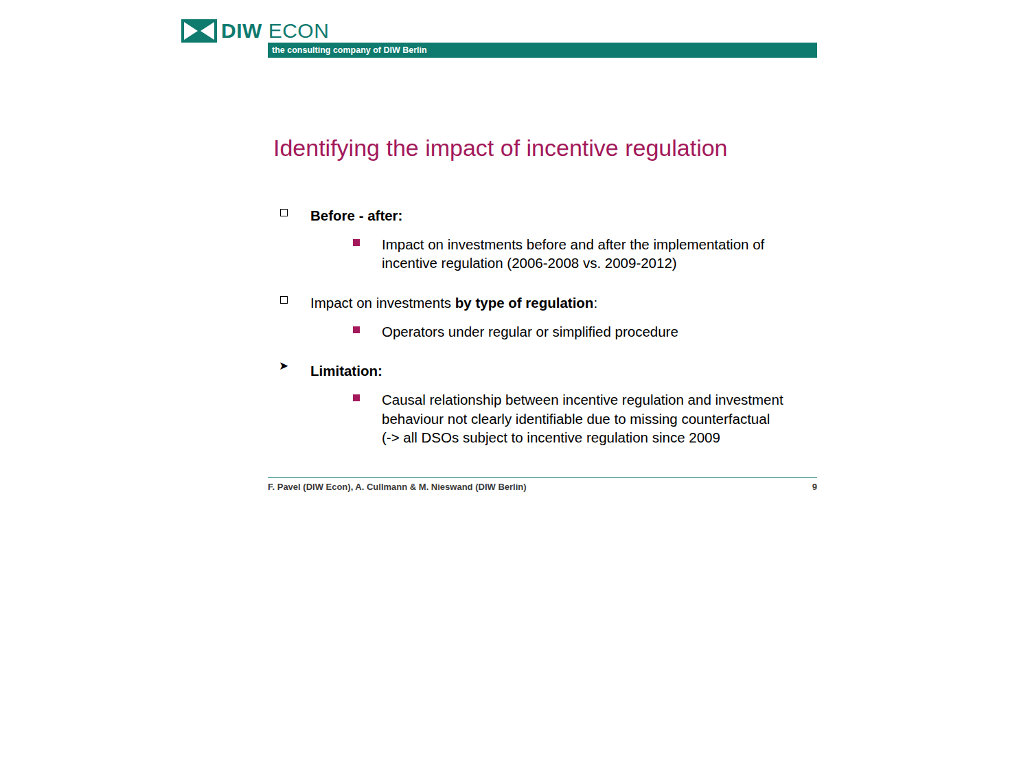DIW ECON
the consulting company of DIW Berlin
Identifying the impact of incentive regulation
Before - after:
Impact on investments before and after the implementation of incentive regulation (2006-2008 vs. 2009-2012)
Impact on investments by type of regulation:
Operators under regular or simplified procedure
➤Limitation:
Causal relationship between incentive regulation and investment behaviour not clearly identifiable due to missing counterfactual
(-> all DSOs subject to incentive regulation since 2009
F. Pavel (DIW Econ), A. Cullmann & M. Nieswand (DIW Berlin)
9